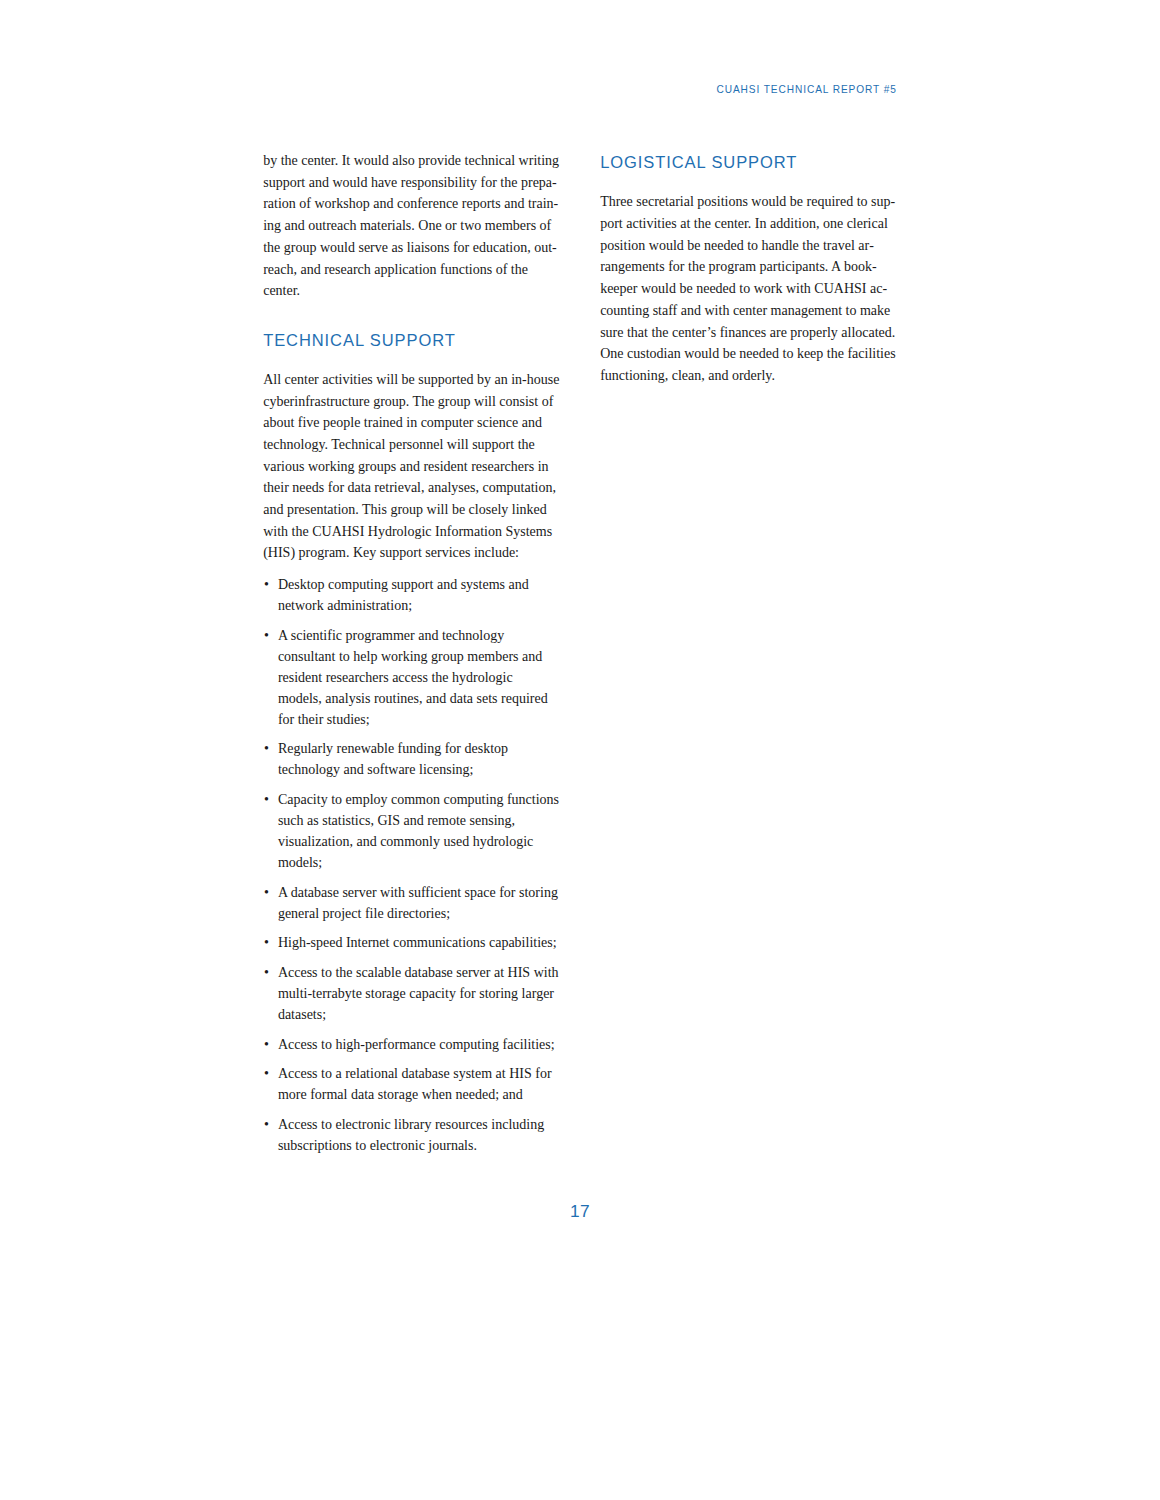CUAHSI Technical Report #5
by the center. It would also provide technical writing support and would have responsibility for the preparation of workshop and conference reports and training and outreach materials. One or two members of the group would serve as liaisons for education, outreach, and research application functions of the center.
Technical Support
All center activities will be supported by an in-house cyberinfrastructure group. The group will consist of about five people trained in computer science and technology. Technical personnel will support the various working groups and resident researchers in their needs for data retrieval, analyses, computation, and presentation. This group will be closely linked with the CUAHSI Hydrologic Information Systems (HIS) program. Key support services include:
Desktop computing support and systems and network administration;
A scientific programmer and technology consultant to help working group members and resident researchers access the hydrologic models, analysis routines, and data sets required for their studies;
Regularly renewable funding for desktop technology and software licensing;
Capacity to employ common computing functions such as statistics, GIS and remote sensing, visualization, and commonly used hydrologic models;
A database server with sufficient space for storing general project file directories;
High-speed Internet communications capabilities;
Access to the scalable database server at HIS with multi-terrabyte storage capacity for storing larger datasets;
Access to high-performance computing facilities;
Access to a relational database system at HIS for more formal data storage when needed; and
Access to electronic library resources including subscriptions to electronic journals.
Logistical Support
Three secretarial positions would be required to support activities at the center. In addition, one clerical position would be needed to handle the travel arrangements for the program participants. A bookkeeper would be needed to work with CUAHSI accounting staff and with center management to make sure that the center’s finances are properly allocated. One custodian would be needed to keep the facilities functioning, clean, and orderly.
17